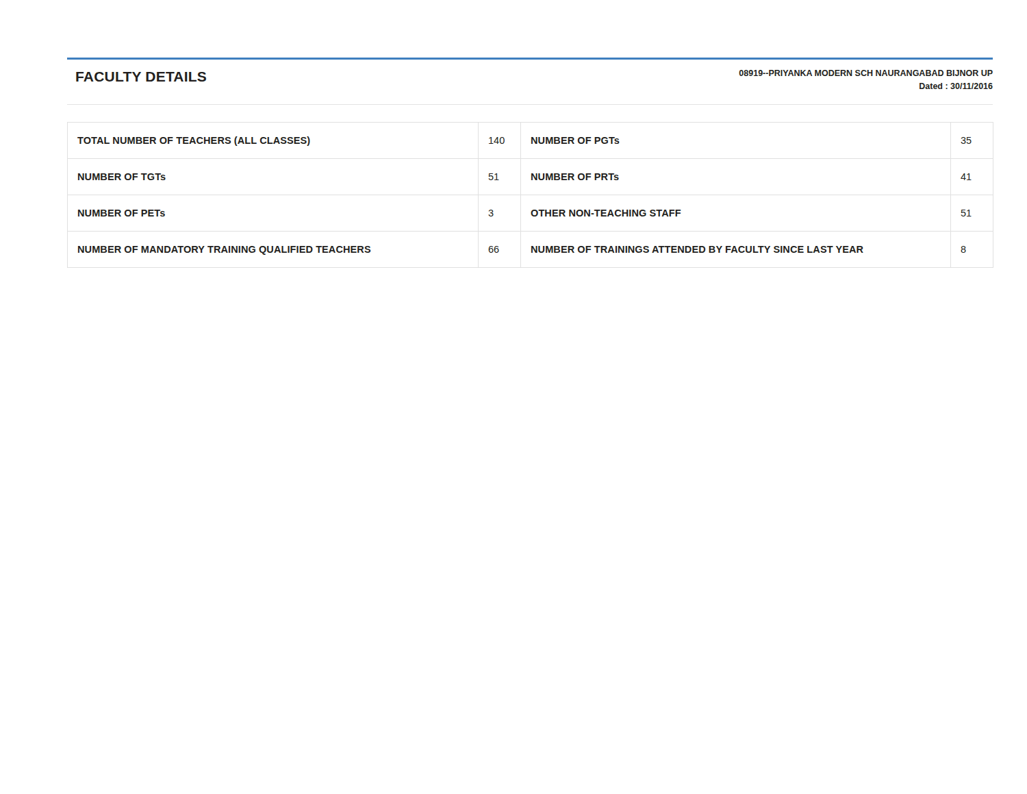FACULTY DETAILS
08919--PRIYANKA MODERN SCH NAURANGABAD BIJNOR UP
Dated : 30/11/2016
| TOTAL NUMBER OF TEACHERS (ALL CLASSES) | 140 | NUMBER OF PGTs | 35 |
| NUMBER OF TGTs | 51 | NUMBER OF PRTs | 41 |
| NUMBER OF PETs | 3 | OTHER NON-TEACHING STAFF | 51 |
| NUMBER OF MANDATORY TRAINING QUALIFIED TEACHERS | 66 | NUMBER OF TRAININGS ATTENDED BY FACULTY SINCE LAST YEAR | 8 |